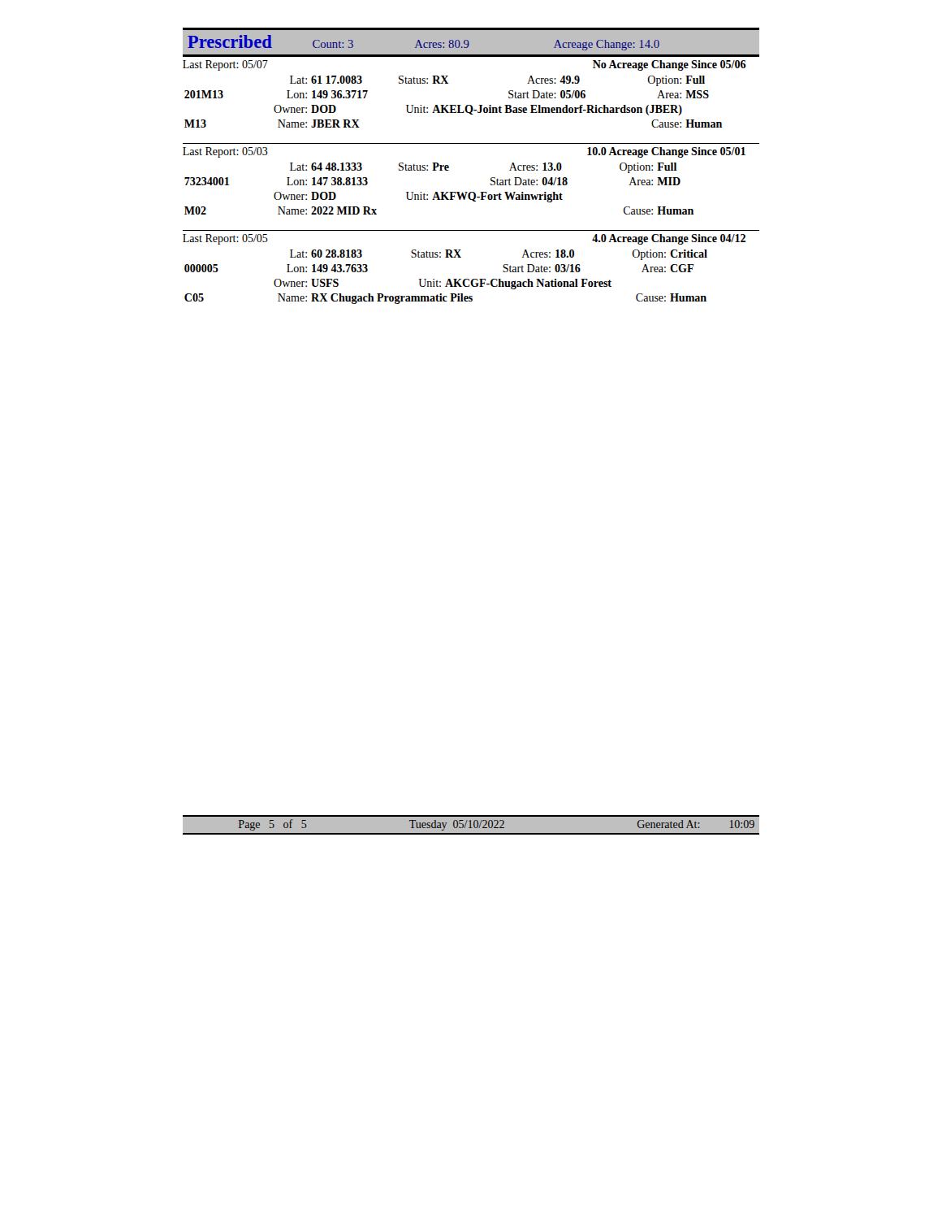Prescribed
Count: 3
Acres: 80.9
Acreage Change: 14.0
Last Report: 05/07
No Acreage Change Since 05/06
| | Lat: | 61 17.0083 | Status: | RX | Acres: | 49.9 | Option: | Full |
| 201M13 | Lon: | 149 36.3717 | | | Start Date: | 05/06 | Area: | MSS |
| | Owner: | DOD | Unit: | AKELQ-Joint Base Elmendorf-Richardson (JBER) | |
| M13 | Name: | JBER RX | | | Cause: | Human |
Last Report: 05/03
10.0 Acreage Change Since 05/01
| | Lat: | 64 48.1333 | Status: | Pre | Acres: | 13.0 | Option: | Full |
| 73234001 | Lon: | 147 38.8133 | | | Start Date: | 04/18 | Area: | MID |
| | Owner: | DOD | Unit: | AKFWQ-Fort Wainwright | |
| M02 | Name: | 2022 MID Rx | | | Cause: | Human |
Last Report: 05/05
4.0 Acreage Change Since 04/12
| | Lat: | 60 28.8183 | Status: | RX | Acres: | 18.0 | Option: | Critical |
| 000005 | Lon: | 149 43.7633 | | | Start Date: | 03/16 | Area: | CGF |
| | Owner: | USFS | Unit: | AKCGF-Chugach National Forest | |
| C05 | Name: | RX Chugach Programmatic Piles | | | Cause: | Human |
Page 5 of 5
Tuesday 05/10/2022
Generated At:10:09